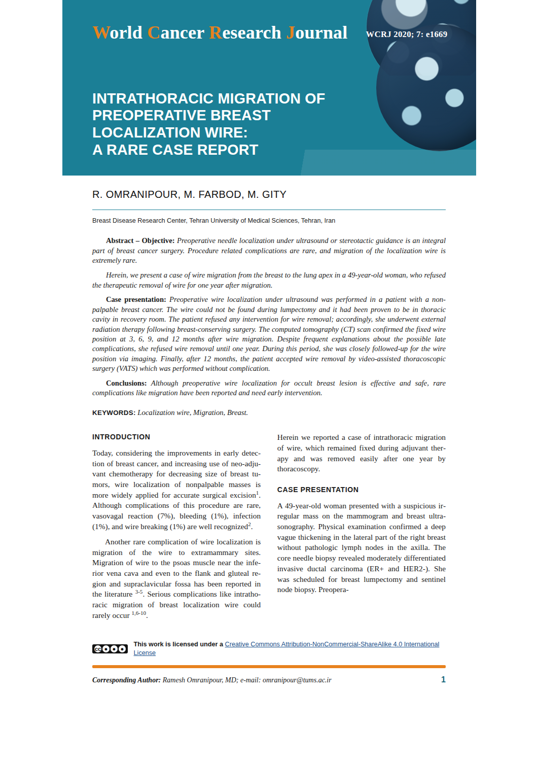World Cancer Research Journal WCRJ 2020; 7: e1669
Intrathoracic migration of
preoperative breast localization wire:
a rare case report
R. OMRANIPOUR, M. FARBOD, M. GITY
Breast Disease Research Center, Tehran University of Medical Sciences, Tehran, Iran
Abstract – Objective: Preoperative needle localization under ultrasound or stereotactic guidance is an integral part of breast cancer surgery. Procedure related complications are rare, and migration of the localization wire is extremely rare.
Herein, we present a case of wire migration from the breast to the lung apex in a 49-year-old woman, who refused the therapeutic removal of wire for one year after migration.
Case presentation: Preoperative wire localization under ultrasound was performed in a patient with a non-palpable breast cancer. The wire could not be found during lumpectomy and it had been proven to be in thoracic cavity in recovery room. The patient refused any intervention for wire removal; accordingly, she underwent external radiation therapy following breast-conserving surgery. The computed tomography (CT) scan confirmed the fixed wire position at 3, 6, 9, and 12 months after wire migration. Despite frequent explanations about the possible late complications, she refused wire removal until one year. During this period, she was closely followed-up for the wire position via imaging. Finally, after 12 months, the patient accepted wire removal by video-assisted thoracoscopic surgery (VATS) which was performed without complication.
Conclusions: Although preoperative wire localization for occult breast lesion is effective and safe, rare complications like migration have been reported and need early intervention.
KEYWORDS: Localization wire, Migration, Breast.
Introduction
Today, considering the improvements in early detection of breast cancer, and increasing use of neo-adjuvant chemotherapy for decreasing size of breast tumors, wire localization of nonpalpable masses is more widely applied for accurate surgical excision1. Although complications of this procedure are rare, vasovagal reaction (7%), bleeding (1%), infection (1%), and wire breaking (1%) are well recognized2.
Another rare complication of wire localization is migration of the wire to extramammary sites. Migration of wire to the psoas muscle near the inferior vena cava and even to the flank and gluteal region and supraclavicular fossa has been reported in the literature 3-5. Serious complications like intrathoracic migration of breast localization wire could rarely occur 1,6-10.
Herein we reported a case of intrathoracic migration of wire, which remained fixed during adjuvant therapy and was removed easily after one year by thoracoscopy.
Case presentation
A 49-year-old woman presented with a suspicious irregular mass on the mammogram and breast ultrasonography. Physical examination confirmed a deep vague thickening in the lateral part of the right breast without pathologic lymph nodes in the axilla. The core needle biopsy revealed moderately differentiated invasive ductal carcinoma (ER+ and HER2-). She was scheduled for breast lumpectomy and sentinel node biopsy. Preopera-
cc●●●
This work is licensed under a Creative Commons Attribution-NonCommercial-ShareAlike 4.0 International License
Corresponding Author: Ramesh Omranipour, MD; e-mail: omranipour@tums.ac.ir
1